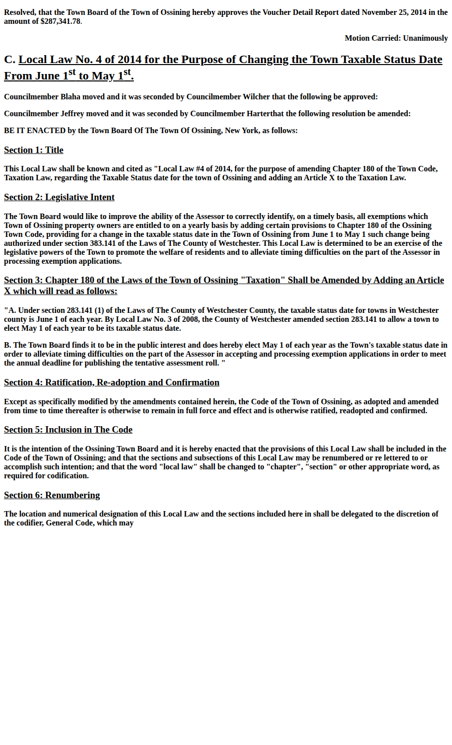Resolved, that the Town Board of the Town of Ossining hereby approves the Voucher Detail Report dated November 25, 2014 in the amount of $287,341.78.
Motion Carried: Unanimously
C. Local Law No. 4 of 2014 for the Purpose of Changing the Town Taxable Status Date From June 1st to May 1st.
Councilmember Blaha moved and it was seconded by Councilmember Wilcher that the following be approved:
Councilmember Jeffrey moved and it was seconded by Councilmember Harterthat the following resolution be amended:
BE IT ENACTED by the Town Board Of The Town Of Ossining, New York, as follows:
Section 1: Title
This Local Law shall be known and cited as "Local Law #4 of 2014, for the purpose of amending Chapter 180 of the Town Code, Taxation Law, regarding the Taxable Status date for the town of Ossining and adding an Article X to the Taxation Law.
Section 2: Legislative Intent
The Town Board would like to improve the ability of the Assessor to correctly identify, on a timely basis, all exemptions which Town of Ossining property owners are entitled to on a yearly basis by adding certain provisions to Chapter 180 of the Ossining Town Code, providing for a change in the taxable status date in the Town of Ossining from June 1 to May 1 such change being authorized under section 383.141 of the Laws of The County of Westchester. This Local Law is determined to be an exercise of the legislative powers of the Town to promote the welfare of residents and to alleviate timing difficulties on the part of the Assessor in processing exemption applications.
Section 3: Chapter 180 of the Laws of the Town of Ossining "Taxation" Shall be Amended by Adding an Article X which will read as follows:
"A. Under section 283.141 (1) of the Laws of The County of Westchester County, the taxable status date for towns in Westchester county is June 1 of each year. By Local Law No. 3 of 2008, the County of Westchester amended section 283.141 to allow a town to elect May 1 of each year to be its taxable status date.
B. The Town Board finds it to be in the public interest and does hereby elect May 1 of each year as the Town's taxable status date in order to alleviate timing difficulties on the part of the Assessor in accepting and processing exemption applications in order to meet the annual deadline for publishing the tentative assessment roll. "
Section 4: Ratification, Re-adoption and Confirmation
Except as specifically modified by the amendments contained herein, the Code of the Town of Ossining, as adopted and amended from time to time thereafter is otherwise to remain in full force and effect and is otherwise ratified, readopted and confirmed.
Section 5: Inclusion in The Code
It is the intention of the Ossining Town Board and it is hereby enacted that the provisions of this Local Law shall be included in the Code of the Town of Ossining; and that the sections and subsections of this Local Law may be renumbered or re lettered to or accomplish such intention; and that the word "local law" shall be changed to "chapter", "section" or other appropriate word, as required for codification.
Section 6: Renumbering
The location and numerical designation of this Local Law and the sections included here in shall be delegated to the discretion of the codifier, General Code, which may